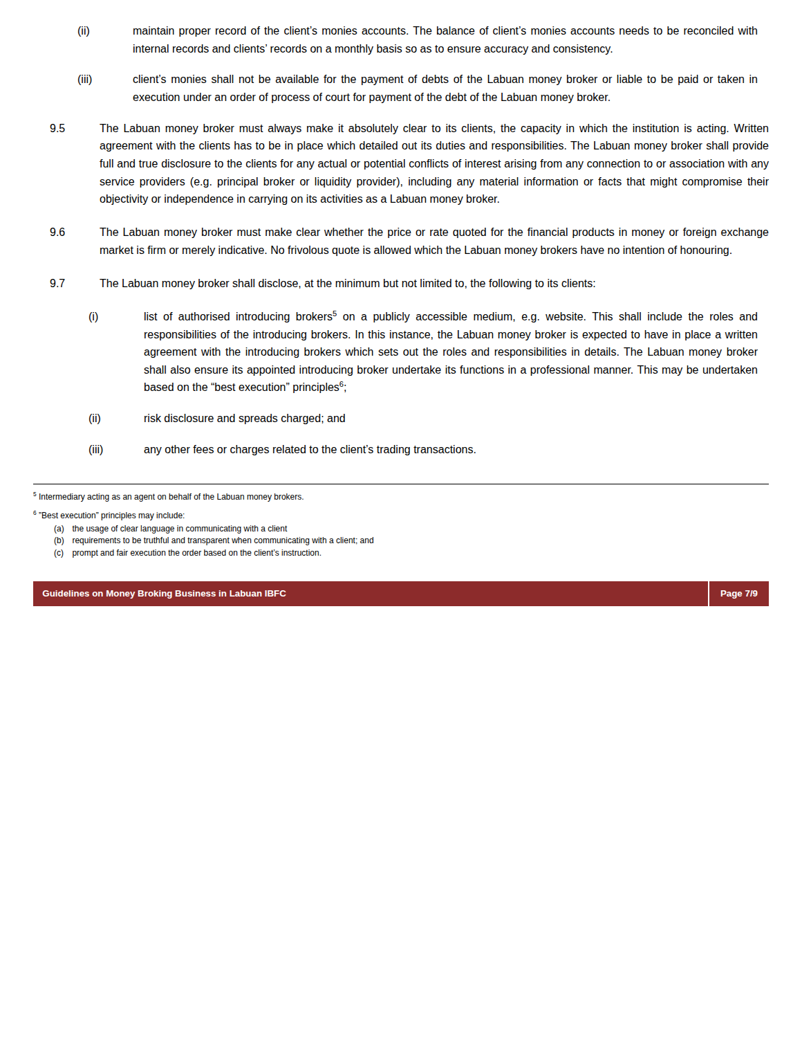(ii)
maintain proper record of the client’s monies accounts. The balance of client’s monies accounts needs to be reconciled with internal records and clients’ records on a monthly basis so as to ensure accuracy and consistency.
(iii)
client’s monies shall not be available for the payment of debts of the Labuan money broker or liable to be paid or taken in execution under an order of process of court for payment of the debt of the Labuan money broker.
9.5
The Labuan money broker must always make it absolutely clear to its clients, the capacity in which the institution is acting. Written agreement with the clients has to be in place which detailed out its duties and responsibilities. The Labuan money broker shall provide full and true disclosure to the clients for any actual or potential conflicts of interest arising from any connection to or association with any service providers (e.g. principal broker or liquidity provider), including any material information or facts that might compromise their objectivity or independence in carrying on its activities as a Labuan money broker.
9.6
The Labuan money broker must make clear whether the price or rate quoted for the financial products in money or foreign exchange market is firm or merely indicative. No frivolous quote is allowed which the Labuan money brokers have no intention of honouring.
9.7
The Labuan money broker shall disclose, at the minimum but not limited to, the following to its clients:
(i)
list of authorised introducing brokers5 on a publicly accessible medium, e.g. website. This shall include the roles and responsibilities of the introducing brokers. In this instance, the Labuan money broker is expected to have in place a written agreement with the introducing brokers which sets out the roles and responsibilities in details. The Labuan money broker shall also ensure its appointed introducing broker undertake its functions in a professional manner. This may be undertaken based on the “best execution” principles6;
(ii)
risk disclosure and spreads charged; and
(iii)
any other fees or charges related to the client’s trading transactions.
5 Intermediary acting as an agent on behalf of the Labuan money brokers.
6 ”Best execution” principles may include:
(a) the usage of clear language in communicating with a client
(b) requirements to be truthful and transparent when communicating with a client; and
(c) prompt and fair execution the order based on the client’s instruction.
Guidelines on Money Broking Business in Labuan IBFC
Page 7/9